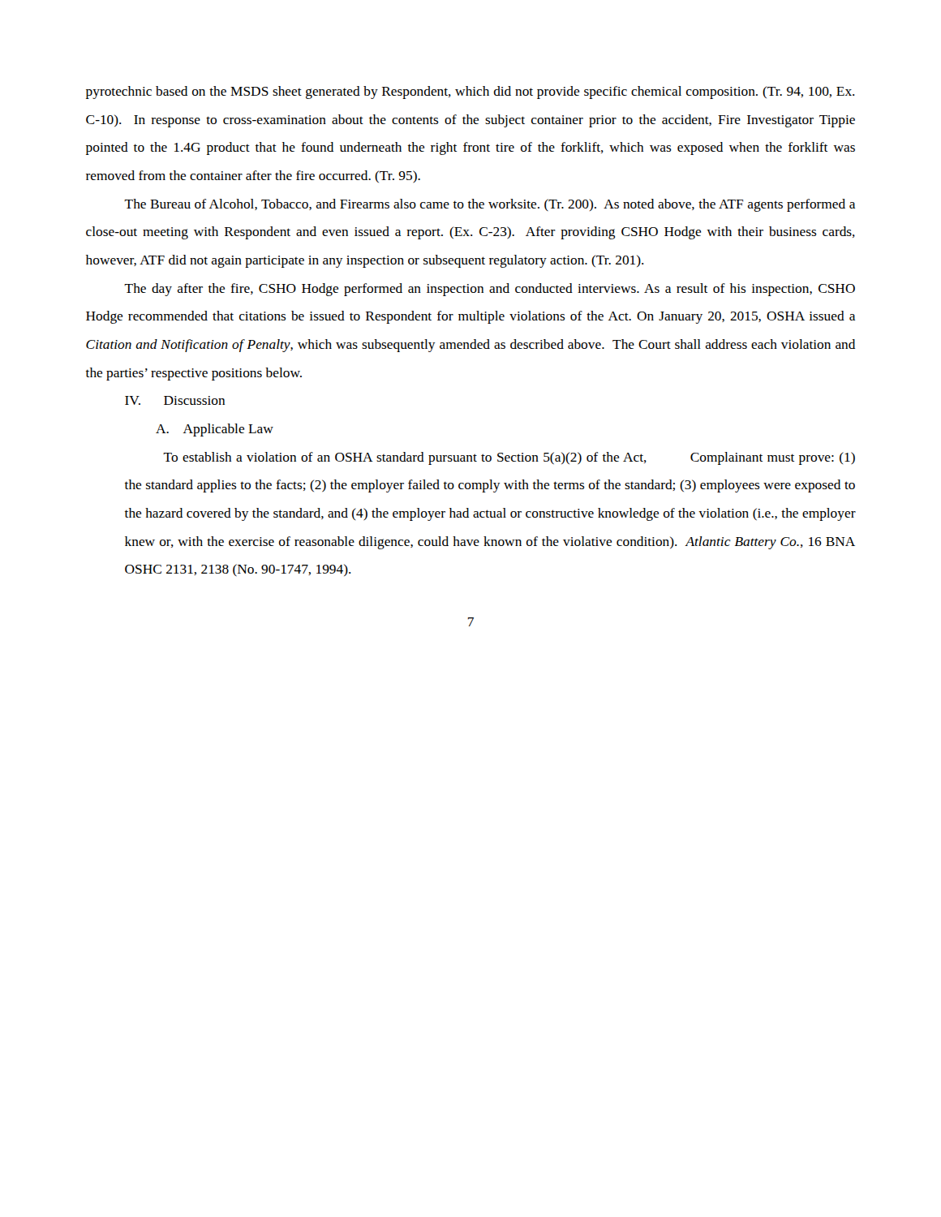pyrotechnic based on the MSDS sheet generated by Respondent, which did not provide specific chemical composition. (Tr. 94, 100, Ex. C-10). In response to cross-examination about the contents of the subject container prior to the accident, Fire Investigator Tippie pointed to the 1.4G product that he found underneath the right front tire of the forklift, which was exposed when the forklift was removed from the container after the fire occurred. (Tr. 95).
The Bureau of Alcohol, Tobacco, and Firearms also came to the worksite. (Tr. 200). As noted above, the ATF agents performed a close-out meeting with Respondent and even issued a report. (Ex. C-23). After providing CSHO Hodge with their business cards, however, ATF did not again participate in any inspection or subsequent regulatory action. (Tr. 201).
The day after the fire, CSHO Hodge performed an inspection and conducted interviews. As a result of his inspection, CSHO Hodge recommended that citations be issued to Respondent for multiple violations of the Act. On January 20, 2015, OSHA issued a Citation and Notification of Penalty, which was subsequently amended as described above. The Court shall address each violation and the parties’ respective positions below.
IV. Discussion
A. Applicable Law
To establish a violation of an OSHA standard pursuant to Section 5(a)(2) of the Act, Complainant must prove: (1) the standard applies to the facts; (2) the employer failed to comply with the terms of the standard; (3) employees were exposed to the hazard covered by the standard, and (4) the employer had actual or constructive knowledge of the violation (i.e., the employer knew or, with the exercise of reasonable diligence, could have known of the violative condition). Atlantic Battery Co., 16 BNA OSHC 2131, 2138 (No. 90-1747, 1994).
7